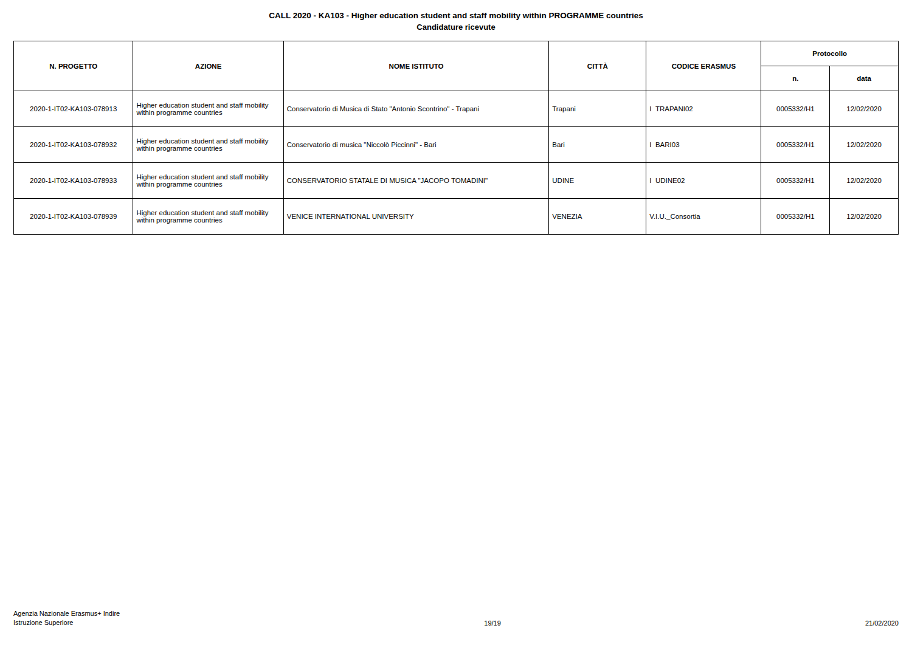CALL 2020 - KA103 - Higher education student and staff mobility within PROGRAMME countries
Candidature ricevute
| N. PROGETTO | AZIONE | NOME ISTITUTO | CITTÀ | CODICE ERASMUS | Protocollo |
| --- | --- | --- | --- | --- | --- |
| n. | data |
| 2020-1-IT02-KA103-078913 | Higher education student and staff mobility within programme countries | Conservatorio di Musica di Stato "Antonio Scontrino" - Trapani | Trapani | I TRAPANI02 | 0005332/H1 | 12/02/2020 |
| 2020-1-IT02-KA103-078932 | Higher education student and staff mobility within programme countries | Conservatorio di musica "Niccolò Piccinni" - Bari | Bari | I BARI03 | 0005332/H1 | 12/02/2020 |
| 2020-1-IT02-KA103-078933 | Higher education student and staff mobility within programme countries | CONSERVATORIO STATALE DI MUSICA "JACOPO TOMADINI" | UDINE | I UDINE02 | 0005332/H1 | 12/02/2020 |
| 2020-1-IT02-KA103-078939 | Higher education student and staff mobility within programme countries | VENICE INTERNATIONAL UNIVERSITY | VENEZIA | V.I.U._Consortia | 0005332/H1 | 12/02/2020 |
Agenzia Nazionale Erasmus+ Indire
Istruzione Superiore
19/19
21/02/2020